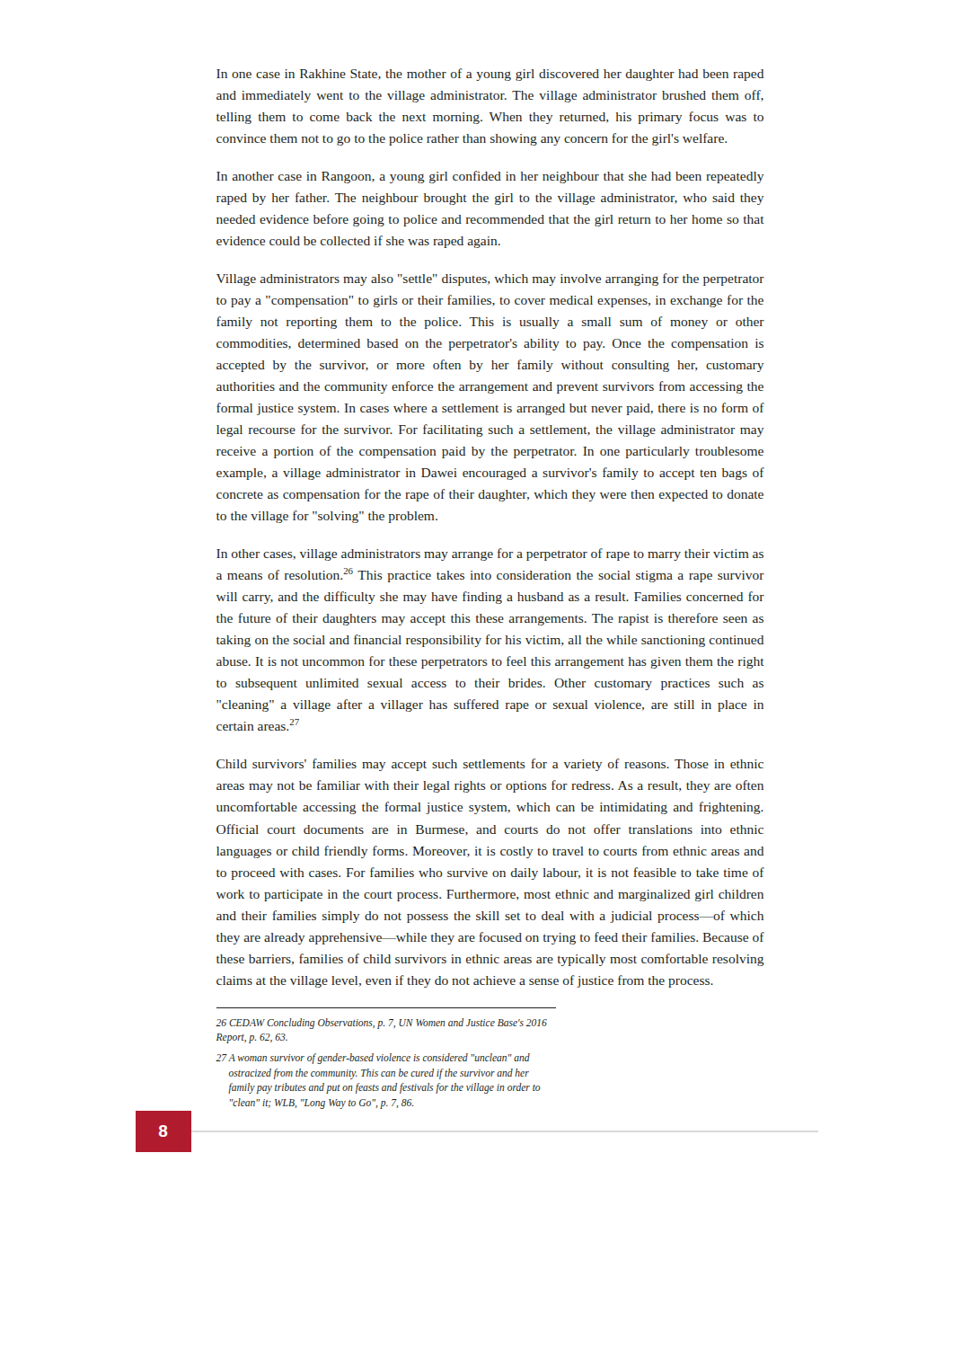In one case in Rakhine State, the mother of a young girl discovered her daughter had been raped and immediately went to the village administrator. The village administrator brushed them off, telling them to come back the next morning. When they returned, his primary focus was to convince them not to go to the police rather than showing any concern for the girl's welfare.
In another case in Rangoon, a young girl confided in her neighbour that she had been repeatedly raped by her father. The neighbour brought the girl to the village administrator, who said they needed evidence before going to police and recommended that the girl return to her home so that evidence could be collected if she was raped again.
Village administrators may also "settle" disputes, which may involve arranging for the perpetrator to pay a "compensation" to girls or their families, to cover medical expenses, in exchange for the family not reporting them to the police. This is usually a small sum of money or other commodities, determined based on the perpetrator's ability to pay. Once the compensation is accepted by the survivor, or more often by her family without consulting her, customary authorities and the community enforce the arrangement and prevent survivors from accessing the formal justice system. In cases where a settlement is arranged but never paid, there is no form of legal recourse for the survivor. For facilitating such a settlement, the village administrator may receive a portion of the compensation paid by the perpetrator. In one particularly troublesome example, a village administrator in Dawei encouraged a survivor's family to accept ten bags of concrete as compensation for the rape of their daughter, which they were then expected to donate to the village for "solving" the problem.
In other cases, village administrators may arrange for a perpetrator of rape to marry their victim as a means of resolution.26 This practice takes into consideration the social stigma a rape survivor will carry, and the difficulty she may have finding a husband as a result. Families concerned for the future of their daughters may accept this these arrangements. The rapist is therefore seen as taking on the social and financial responsibility for his victim, all the while sanctioning continued abuse. It is not uncommon for these perpetrators to feel this arrangement has given them the right to subsequent unlimited sexual access to their brides. Other customary practices such as "cleaning" a village after a villager has suffered rape or sexual violence, are still in place in certain areas.27
Child survivors' families may accept such settlements for a variety of reasons. Those in ethnic areas may not be familiar with their legal rights or options for redress. As a result, they are often uncomfortable accessing the formal justice system, which can be intimidating and frightening. Official court documents are in Burmese, and courts do not offer translations into ethnic languages or child friendly forms. Moreover, it is costly to travel to courts from ethnic areas and to proceed with cases. For families who survive on daily labour, it is not feasible to take time of work to participate in the court process. Furthermore, most ethnic and marginalized girl children and their families simply do not possess the skill set to deal with a judicial process—of which they are already apprehensive—while they are focused on trying to feed their families. Because of these barriers, families of child survivors in ethnic areas are typically most comfortable resolving claims at the village level, even if they do not achieve a sense of justice from the process.
26 CEDAW Concluding Observations, p. 7, UN Women and Justice Base's 2016 Report, p. 62, 63.
27 A woman survivor of gender-based violence is considered "unclean" and ostracized from the community. This can be cured if the survivor and her family pay tributes and put on feasts and festivals for the village in order to "clean" it; WLB, "Long Way to Go", p. 7, 86.
8